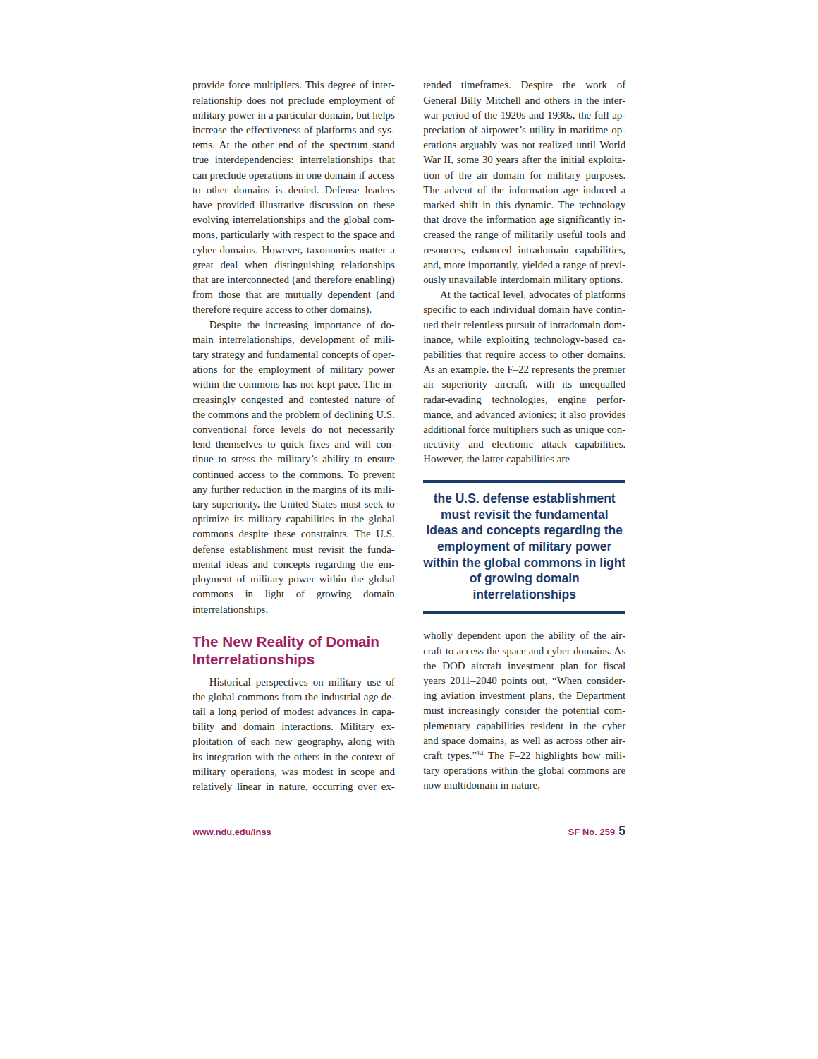provide force multipliers. This degree of interrelationship does not preclude employment of military power in a particular domain, but helps increase the effectiveness of platforms and systems. At the other end of the spectrum stand true interdependencies: interrelationships that can preclude operations in one domain if access to other domains is denied. Defense leaders have provided illustrative discussion on these evolving interrelationships and the global commons, particularly with respect to the space and cyber domains. However, taxonomies matter a great deal when distinguishing relationships that are interconnected (and therefore enabling) from those that are mutually dependent (and therefore require access to other domains).
Despite the increasing importance of domain interrelationships, development of military strategy and fundamental concepts of operations for the employment of military power within the commons has not kept pace. The increasingly congested and contested nature of the commons and the problem of declining U.S. conventional force levels do not necessarily lend themselves to quick fixes and will continue to stress the military’s ability to ensure continued access to the commons. To prevent any further reduction in the margins of its military superiority, the United States must seek to optimize its military capabilities in the global commons despite these constraints. The U.S. defense establishment must revisit the fundamental ideas and concepts regarding the employment of military power within the global commons in light of growing domain interrelationships.
The New Reality of Domain Interrelationships
Historical perspectives on military use of the global commons from the industrial age detail a long period of modest advances in capability and domain interactions. Military exploitation of each new geography, along with its integration with the others in the context of military operations, was modest in scope and relatively linear in nature, occurring over extended timeframes. Despite the work of General Billy Mitchell and others in the interwar period of the 1920s and 1930s, the full appreciation of airpower’s utility in maritime operations arguably was not realized until World War II, some 30 years after the initial exploitation of the air domain for military purposes. The advent of the information age induced a marked shift in this dynamic. The technology that drove the information age significantly increased the range of militarily useful tools and resources, enhanced intradomain capabilities, and, more importantly, yielded a range of previously unavailable interdomain military options.
At the tactical level, advocates of platforms specific to each individual domain have continued their relentless pursuit of intradomain dominance, while exploiting technology-based capabilities that require access to other domains. As an example, the F–22 represents the premier air superiority aircraft, with its unequalled radar-evading technologies, engine performance, and advanced avionics; it also provides additional force multipliers such as unique connectivity and electronic attack capabilities. However, the latter capabilities are
the U.S. defense establishment must revisit the fundamental ideas and concepts regarding the employment of military power within the global commons in light of growing domain interrelationships
wholly dependent upon the ability of the aircraft to access the space and cyber domains. As the DOD aircraft investment plan for fiscal years 2011–2040 points out, “When considering aviation investment plans, the Department must increasingly consider the potential complementary capabilities resident in the cyber and space domains, as well as across other aircraft types.”14 The F–22 highlights how military operations within the global commons are now multidomain in nature,
www.ndu.edu/inss
SF No. 2595